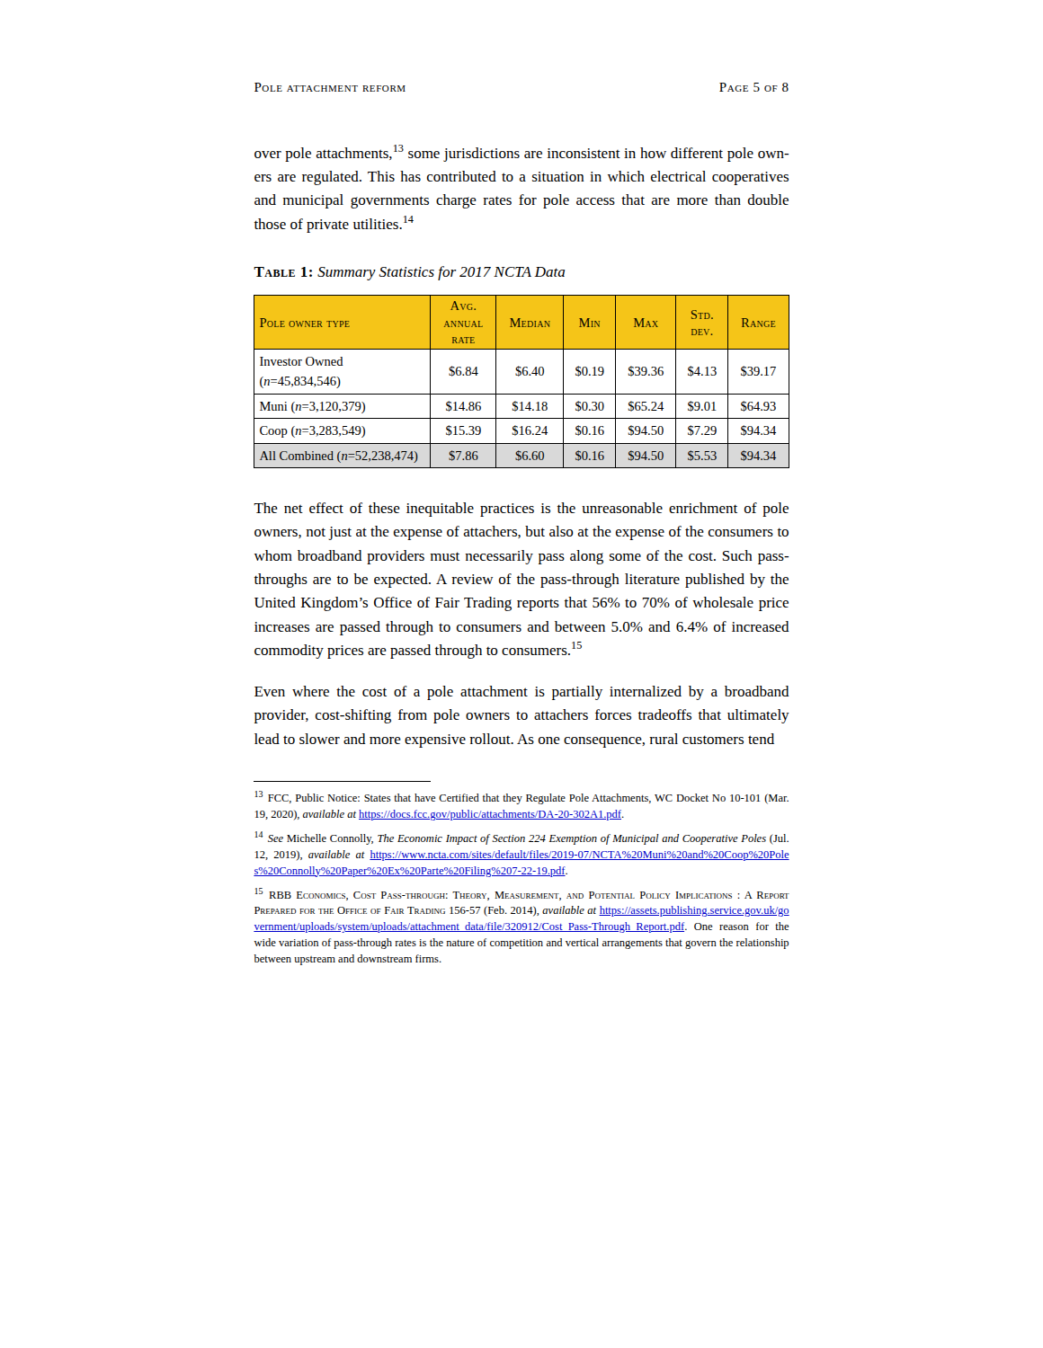Pole attachment reform Page 5 of 8
over pole attachments,13 some jurisdictions are inconsistent in how different pole owners are regulated. This has contributed to a situation in which electrical cooperatives and municipal governments charge rates for pole access that are more than double those of private utilities.14
Table 1: Summary Statistics for 2017 NCTA Data
| Pole owner type | Avg. annual rate | Median | Min | Max | Std. dev. | Range |
| --- | --- | --- | --- | --- | --- | --- |
| Investor Owned ( n =45,834,546) | $6.84 | $6.40 | $0.19 | $39.36 | $4.13 | $39.17 |
| Muni ( n =3,120,379) | $14.86 | $14.18 | $0.30 | $65.24 | $9.01 | $64.93 |
| Coop ( n =3,283,549) | $15.39 | $16.24 | $0.16 | $94.50 | $7.29 | $94.34 |
| All Combined ( n =52,238,474) | $7.86 | $6.60 | $0.16 | $94.50 | $5.53 | $94.34 |
The net effect of these inequitable practices is the unreasonable enrichment of pole owners, not just at the expense of attachers, but also at the expense of the consumers to whom broadband providers must necessarily pass along some of the cost. Such pass-throughs are to be expected. A review of the pass-through literature published by the United Kingdom’s Office of Fair Trading reports that 56% to 70% of wholesale price increases are passed through to consumers and between 5.0% and 6.4% of increased commodity prices are passed through to consumers.15
Even where the cost of a pole attachment is partially internalized by a broadband provider, cost-shifting from pole owners to attachers forces tradeoffs that ultimately lead to slower and more expensive rollout. As one consequence, rural customers tend
13 FCC, Public Notice: States that have Certified that they Regulate Pole Attachments, WC Docket No 10-101 (Mar. 19, 2020), available at https://docs.fcc.gov/public/attachments/DA-20-302A1.pdf.
14 See Michelle Connolly, The Economic Impact of Section 224 Exemption of Municipal and Cooperative Poles (Jul. 12, 2019), available at https://www.ncta.com/sites/default/files/2019-07/NCTA%20Muni%20and%20Coop%20Poles%20Connolly%20Paper%20Ex%20Parte%20Filing%207-22-19.pdf.
15 RBB Economics, Cost Pass-through: Theory, Measurement, and Potential Policy Implications : A Report Prepared for the Office of Fair Trading 156-57 (Feb. 2014), available at https://assets.publishing.service.gov.uk/government/uploads/system/uploads/attachment_data/file/320912/Cost_Pass-Through_Report.pdf. One reason for the wide variation of pass-through rates is the nature of competition and vertical arrangements that govern the relationship between upstream and downstream firms.